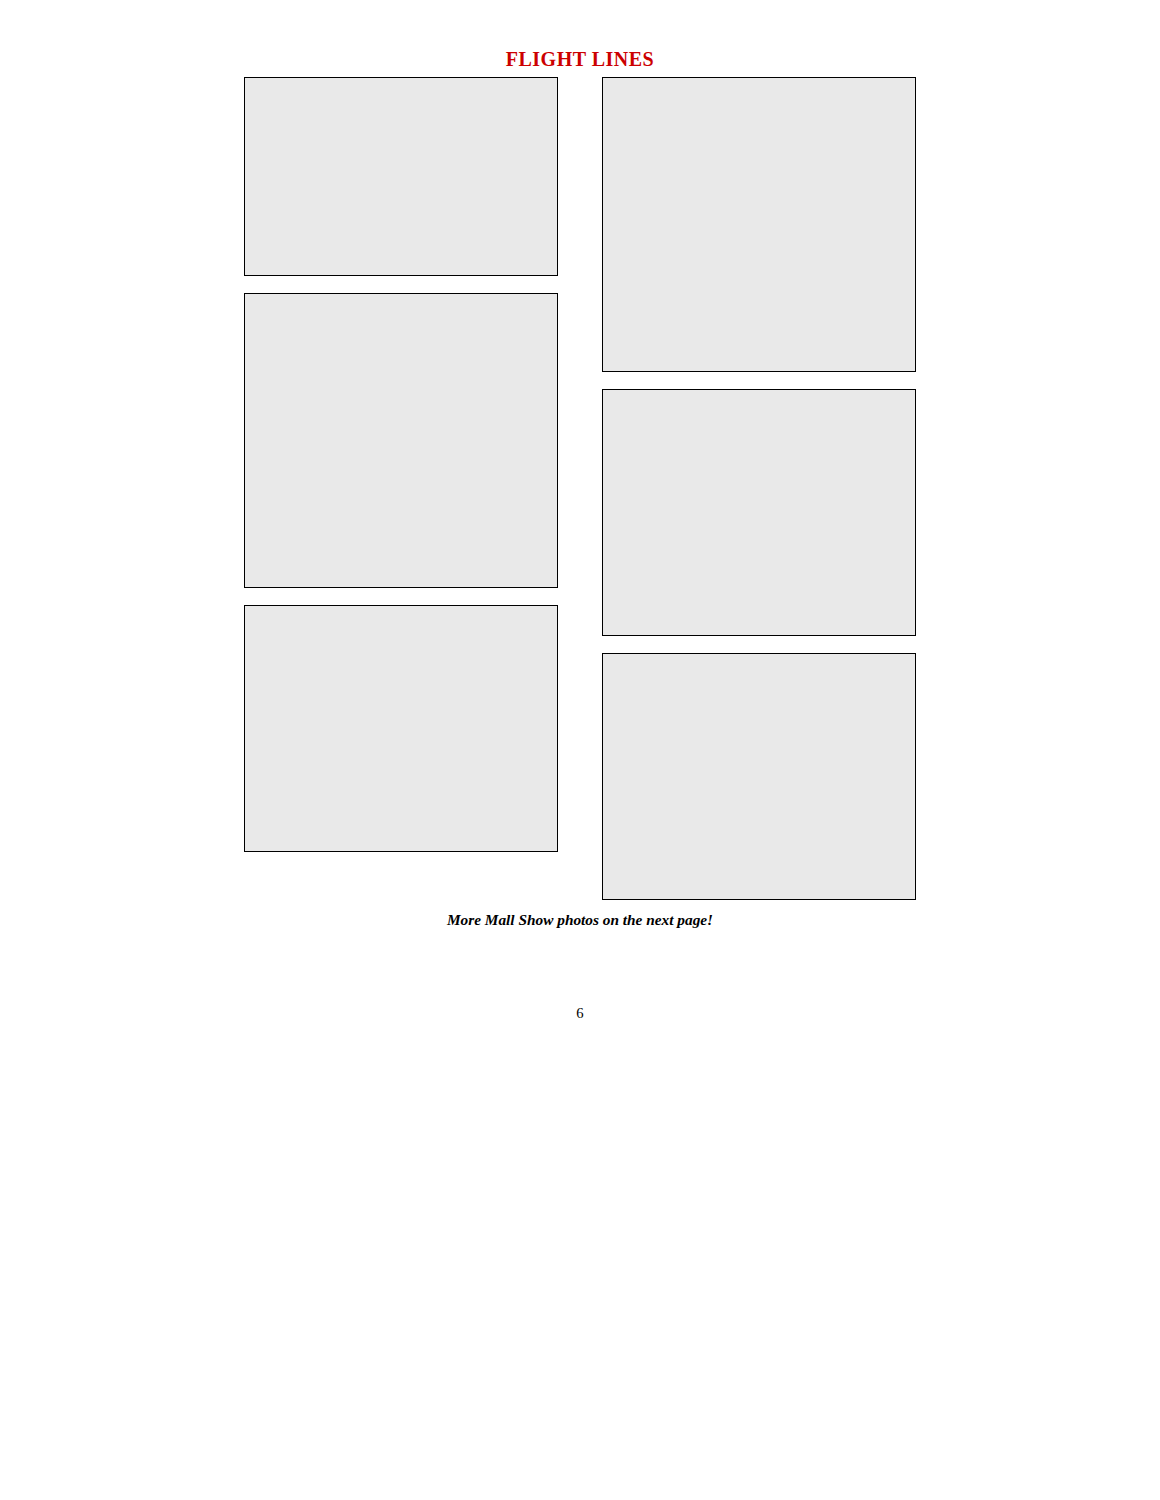FLIGHT LINES
More Mall Show photos on the next page!
6